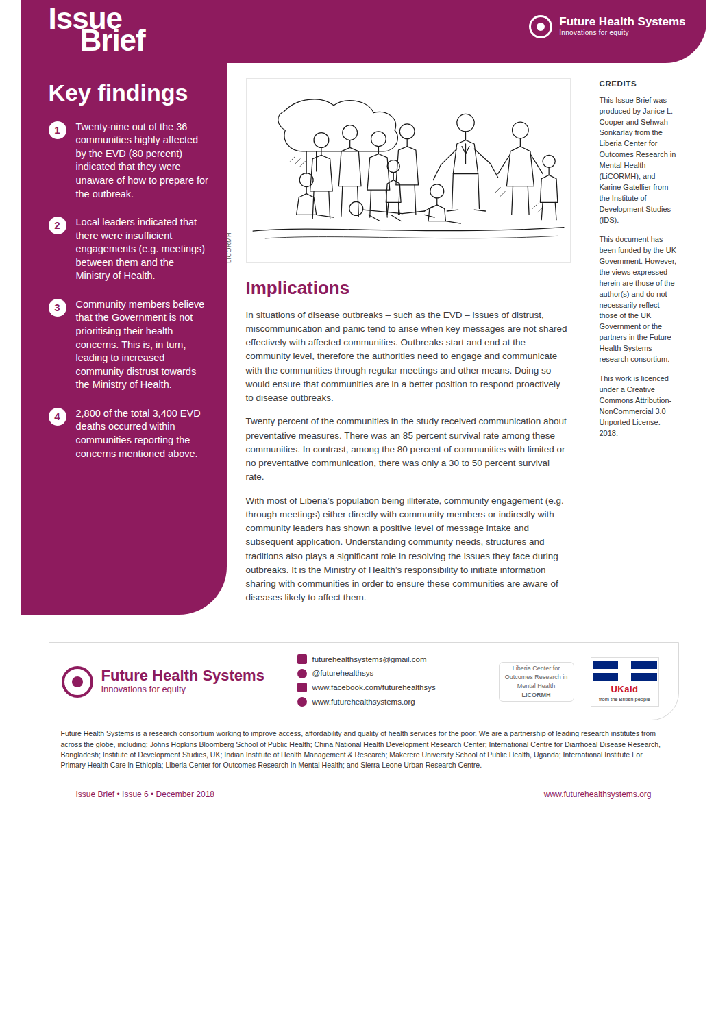Issue Brief
Future Health Systems Innovations for equity
Key findings
Twenty-nine out of the 36 communities highly affected by the EVD (80 percent) indicated that they were unaware of how to prepare for the outbreak.
Local leaders indicated that there were insufficient engagements (e.g. meetings) between them and the Ministry of Health.
Community members believe that the Government is not prioritising their health concerns. This is, in turn, leading to increased community distrust towards the Ministry of Health.
2,800 of the total 3,400 EVD deaths occurred within communities reporting the concerns mentioned above.
LICORMH
Implications
In situations of disease outbreaks – such as the EVD – issues of distrust, miscommunication and panic tend to arise when key messages are not shared effectively with affected communities. Outbreaks start and end at the community level, therefore the authorities need to engage and communicate with the communities through regular meetings and other means. Doing so would ensure that communities are in a better position to respond proactively to disease outbreaks.
Twenty percent of the communities in the study received communication about preventative measures. There was an 85 percent survival rate among these communities. In contrast, among the 80 percent of communities with limited or no preventative communication, there was only a 30 to 50 percent survival rate.
With most of Liberia’s population being illiterate, community engagement (e.g. through meetings) either directly with community members or indirectly with community leaders has shown a positive level of message intake and subsequent application. Understanding community needs, structures and traditions also plays a significant role in resolving the issues they face during outbreaks. It is the Ministry of Health’s responsibility to initiate information sharing with communities in order to ensure these communities are aware of diseases likely to affect them.
CREDITS
This Issue Brief was produced by Janice L. Cooper and Sehwah Sonkarlay from the Liberia Center for Outcomes Research in Mental Health (LiCORMH), and Karine Gatellier from the Institute of Development Studies (IDS).
This document has been funded by the UK Government. However, the views expressed herein are those of the author(s) and do not necessarily reflect those of the UK Government or the partners in the Future Health Systems research consortium.
This work is licenced under a Creative Commons Attribution-NonCommercial 3.0 Unported License. 2018.
Future Health Systems Innovations for equity
futurehealthsystems@gmail.com
@futurehealthsys
www.facebook.com/futurehealthsys
www.futurehealthsystems.org
Liberia Center for Outcomes Research in Mental Health
LICORMH
UKaid
from the British people
Future Health Systems is a research consortium working to improve access, affordability and quality of health services for the poor. We are a partnership of leading research institutes from across the globe, including: Johns Hopkins Bloomberg School of Public Health; China National Health Development Research Center; International Centre for Diarrhoeal Disease Research, Bangladesh; Institute of Development Studies, UK; Indian Institute of Health Management & Research; Makerere University School of Public Health, Uganda; International Institute For Primary Health Care in Ethiopia; Liberia Center for Outcomes Research in Mental Health; and Sierra Leone Urban Research Centre.
Issue Brief • Issue 6 • December 2018 www.futurehealthsystems.org